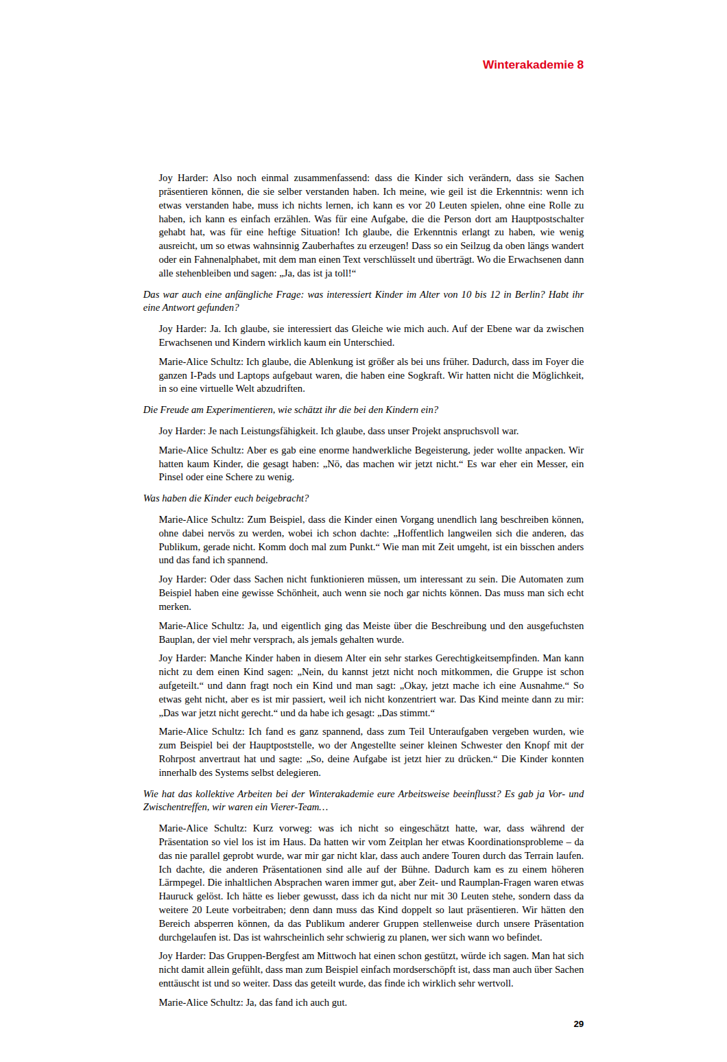Winterakademie 8
Joy Harder: Also noch einmal zusammenfassend: dass die Kinder sich verändern, dass sie Sachen präsentieren können, die sie selber verstanden haben. Ich meine, wie geil ist die Erkenntnis: wenn ich etwas verstanden habe, muss ich nichts lernen, ich kann es vor 20 Leuten spielen, ohne eine Rolle zu haben, ich kann es einfach erzählen. Was für eine Aufgabe, die die Person dort am Hauptpostschalter gehabt hat, was für eine heftige Situation! Ich glaube, die Erkenntnis erlangt zu haben, wie wenig ausreicht, um so etwas wahnsinnig Zauberhaftes zu erzeugen! Dass so ein Seilzug da oben längs wandert oder ein Fahnenalphabet, mit dem man einen Text verschlüsselt und überträgt. Wo die Erwachsenen dann alle stehenbleiben und sagen: „Ja, das ist ja toll!“
Das war auch eine anfängliche Frage: was interessiert Kinder im Alter von 10 bis 12 in Berlin? Habt ihr eine Antwort gefunden?
Joy Harder: Ja. Ich glaube, sie interessiert das Gleiche wie mich auch. Auf der Ebene war da zwischen Erwachsenen und Kindern wirklich kaum ein Unterschied.
Marie-Alice Schultz: Ich glaube, die Ablenkung ist größer als bei uns früher. Dadurch, dass im Foyer die ganzen I-Pads und Laptops aufgebaut waren, die haben eine Sogkraft. Wir hatten nicht die Möglichkeit, in so eine virtuelle Welt abzudriften.
Die Freude am Experimentieren, wie schätzt ihr die bei den Kindern ein?
Joy Harder: Je nach Leistungsfähigkeit. Ich glaube, dass unser Projekt anspruchsvoll war.
Marie-Alice Schultz: Aber es gab eine enorme handwerkliche Begeisterung, jeder wollte anpacken. Wir hatten kaum Kinder, die gesagt haben: „Nö, das machen wir jetzt nicht.“ Es war eher ein Messer, ein Pinsel oder eine Schere zu wenig.
Was haben die Kinder euch beigebracht?
Marie-Alice Schultz: Zum Beispiel, dass die Kinder einen Vorgang unendlich lang beschreiben können, ohne dabei nervös zu werden, wobei ich schon dachte: „Hoffentlich langweilen sich die anderen, das Publikum, gerade nicht. Komm doch mal zum Punkt.“ Wie man mit Zeit umgeht, ist ein bisschen anders und das fand ich spannend.
Joy Harder: Oder dass Sachen nicht funktionieren müssen, um interessant zu sein. Die Automaten zum Beispiel haben eine gewisse Schönheit, auch wenn sie noch gar nichts können. Das muss man sich echt merken.
Marie-Alice Schultz: Ja, und eigentlich ging das Meiste über die Beschreibung und den ausgefuchsten Bauplan, der viel mehr versprach, als jemals gehalten wurde.
Joy Harder: Manche Kinder haben in diesem Alter ein sehr starkes Gerechtigkeitsempfinden. Man kann nicht zu dem einen Kind sagen: „Nein, du kannst jetzt nicht noch mitkommen, die Gruppe ist schon aufgeteilt.“ und dann fragt noch ein Kind und man sagt: „Okay, jetzt mache ich eine Ausnahme.“ So etwas geht nicht, aber es ist mir passiert, weil ich nicht konzentriert war. Das Kind meinte dann zu mir: „Das war jetzt nicht gerecht.“ und da habe ich gesagt: „Das stimmt.“
Marie-Alice Schultz: Ich fand es ganz spannend, dass zum Teil Unteraufgaben vergeben wurden, wie zum Beispiel bei der Hauptpoststelle, wo der Angestellte seiner kleinen Schwester den Knopf mit der Rohrpost anvertraut hat und sagte: „So, deine Aufgabe ist jetzt hier zu drücken.“ Die Kinder konnten innerhalb des Systems selbst delegieren.
Wie hat das kollektive Arbeiten bei der Winterakademie eure Arbeitsweise beeinflusst? Es gab ja Vor- und Zwischentreffen, wir waren ein Vierer-Team…
Marie-Alice Schultz: Kurz vorweg: was ich nicht so eingeschätzt hatte, war, dass während der Präsentation so viel los ist im Haus. Da hatten wir vom Zeitplan her etwas Koordinationsprobleme – da das nie parallel geprobt wurde, war mir gar nicht klar, dass auch andere Touren durch das Terrain laufen. Ich dachte, die anderen Präsentationen sind alle auf der Bühne. Dadurch kam es zu einem höheren Lärmpegel. Die inhaltlichen Absprachen waren immer gut, aber Zeit- und Raumplan-Fragen waren etwas Hauruck gelöst. Ich hätte es lieber gewusst, dass ich da nicht nur mit 30 Leuten stehe, sondern dass da weitere 20 Leute vorbeitraben; denn dann muss das Kind doppelt so laut präsentieren. Wir hätten den Bereich absperren können, da das Publikum anderer Gruppen stellenweise durch unsere Präsentation durchgelaufen ist. Das ist wahrscheinlich sehr schwierig zu planen, wer sich wann wo befindet.
Joy Harder: Das Gruppen-Bergfest am Mittwoch hat einen schon gestützt, würde ich sagen. Man hat sich nicht damit allein gefühlt, dass man zum Beispiel einfach mordserschöpft ist, dass man auch über Sachen enttäuscht ist und so weiter. Dass das geteilt wurde, das finde ich wirklich sehr wertvoll.
Marie-Alice Schultz: Ja, das fand ich auch gut.
29